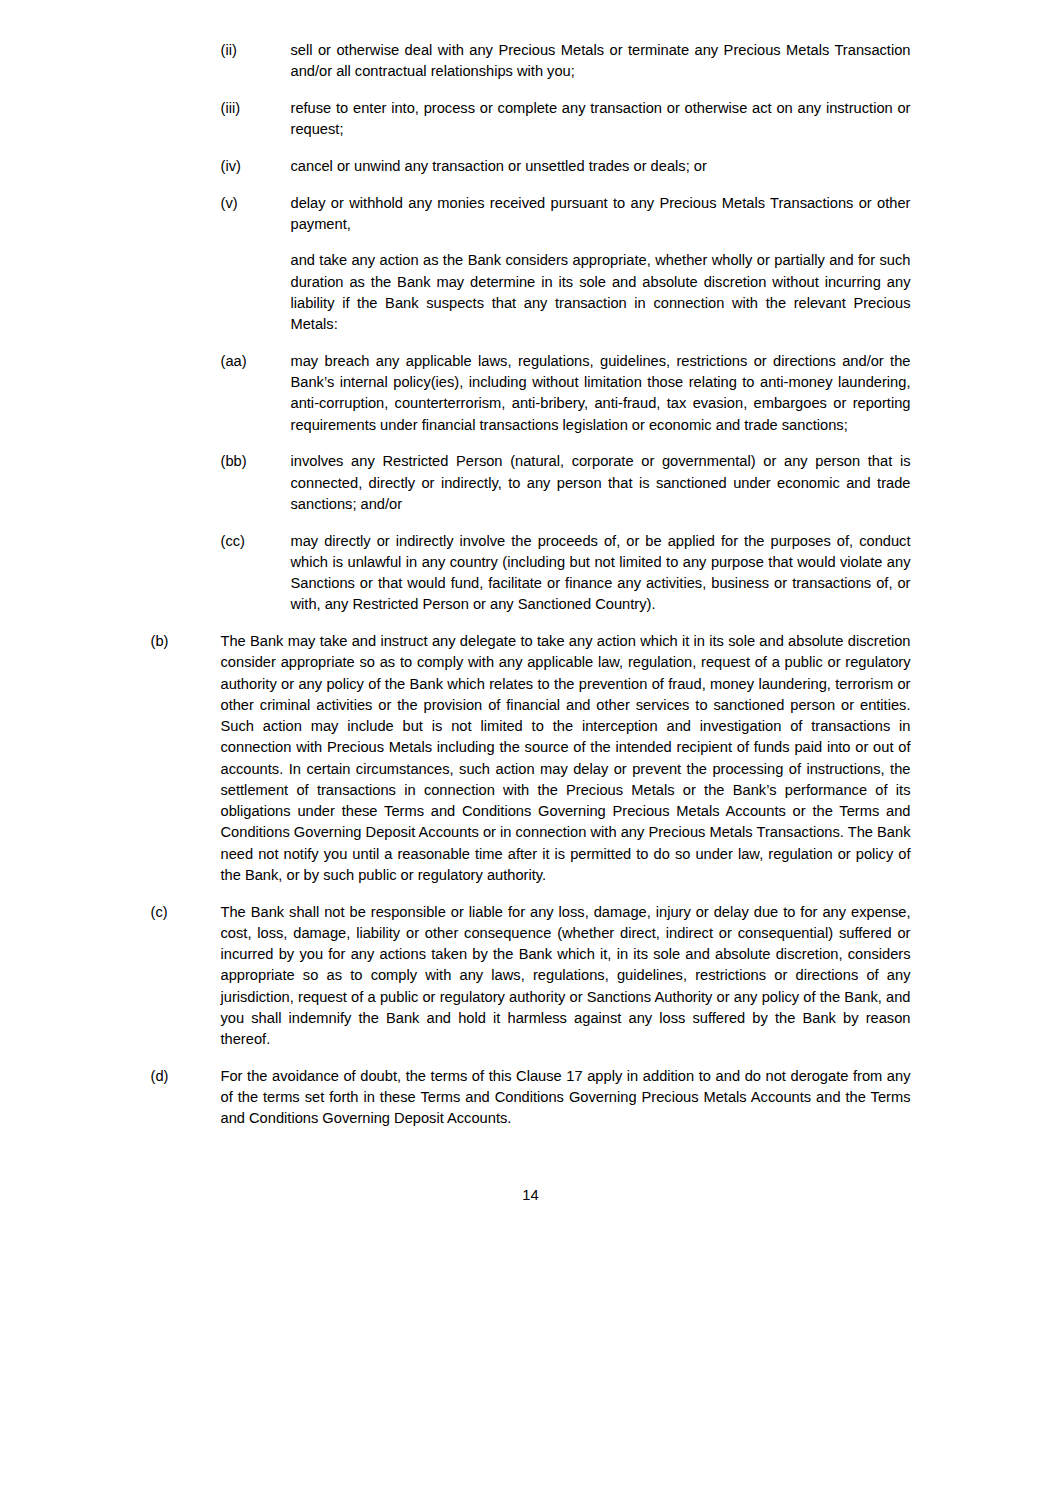(ii)
sell or otherwise deal with any Precious Metals or terminate any Precious Metals Transaction and/or all contractual relationships with you;
(iii)
refuse to enter into, process or complete any transaction or otherwise act on any instruction or request;
(iv)
cancel or unwind any transaction or unsettled trades or deals; or
(v)
delay or withhold any monies received pursuant to any Precious Metals Transactions or other payment,
and take any action as the Bank considers appropriate, whether wholly or partially and for such duration as the Bank may determine in its sole and absolute discretion without incurring any liability if the Bank suspects that any transaction in connection with the relevant Precious Metals:
(aa)
may breach any applicable laws, regulations, guidelines, restrictions or directions and/or the Bank’s internal policy(ies), including without limitation those relating to anti-money laundering, anti-corruption, counterterrorism, anti-bribery, anti-fraud, tax evasion, embargoes or reporting requirements under financial transactions legislation or economic and trade sanctions;
(bb)
involves any Restricted Person (natural, corporate or governmental) or any person that is connected, directly or indirectly, to any person that is sanctioned under economic and trade sanctions; and/or
(cc)
may directly or indirectly involve the proceeds of, or be applied for the purposes of, conduct which is unlawful in any country (including but not limited to any purpose that would violate any Sanctions or that would fund, facilitate or finance any activities, business or transactions of, or with, any Restricted Person or any Sanctioned Country).
(b)
The Bank may take and instruct any delegate to take any action which it in its sole and absolute discretion consider appropriate so as to comply with any applicable law, regulation, request of a public or regulatory authority or any policy of the Bank which relates to the prevention of fraud, money laundering, terrorism or other criminal activities or the provision of financial and other services to sanctioned person or entities. Such action may include but is not limited to the interception and investigation of transactions in connection with Precious Metals including the source of the intended recipient of funds paid into or out of accounts. In certain circumstances, such action may delay or prevent the processing of instructions, the settlement of transactions in connection with the Precious Metals or the Bank’s performance of its obligations under these Terms and Conditions Governing Precious Metals Accounts or the Terms and Conditions Governing Deposit Accounts or in connection with any Precious Metals Transactions. The Bank need not notify you until a reasonable time after it is permitted to do so under law, regulation or policy of the Bank, or by such public or regulatory authority.
(c)
The Bank shall not be responsible or liable for any loss, damage, injury or delay due to for any expense, cost, loss, damage, liability or other consequence (whether direct, indirect or consequential) suffered or incurred by you for any actions taken by the Bank which it, in its sole and absolute discretion, considers appropriate so as to comply with any laws, regulations, guidelines, restrictions or directions of any jurisdiction, request of a public or regulatory authority or Sanctions Authority or any policy of the Bank, and you shall indemnify the Bank and hold it harmless against any loss suffered by the Bank by reason thereof.
(d)
For the avoidance of doubt, the terms of this Clause 17 apply in addition to and do not derogate from any of the terms set forth in these Terms and Conditions Governing Precious Metals Accounts and the Terms and Conditions Governing Deposit Accounts.
14